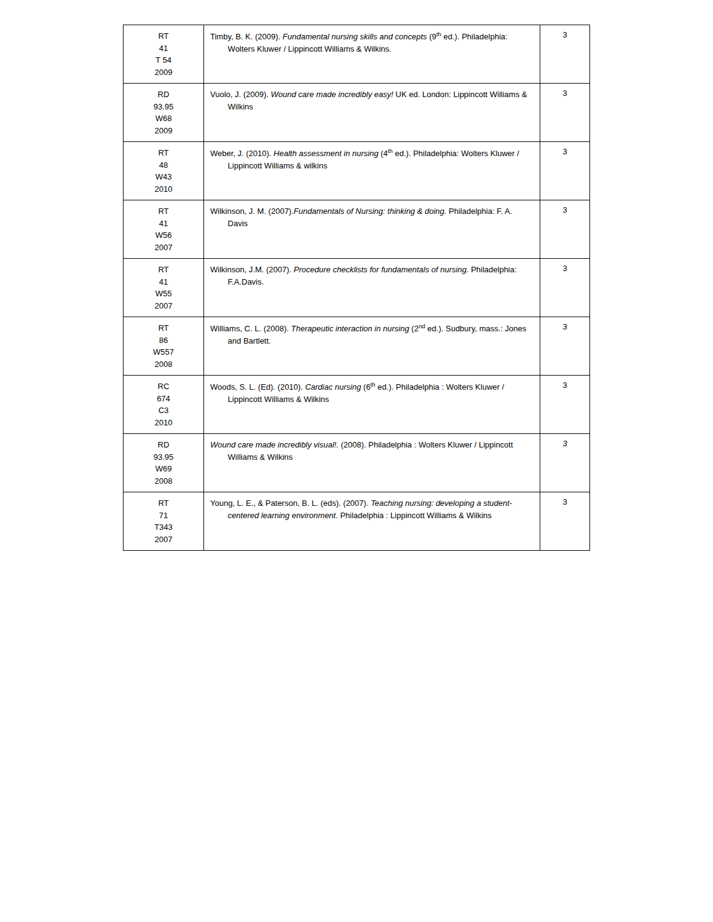| RT 41 T 54 2009 | Timby, B. K. (2009). Fundamental nursing skills and concepts (9 th ed.). Philadelphia: Wolters Kluwer / Lippincott Williams & Wilkins. | 3 |
| RD 93.95 W68 2009 | Vuolo, J. (2009). Wound care made incredibly easy! UK ed. London: Lippincott Williams & Wilkins | 3 |
| RT 48 W43 2010 | Weber, J. (2010). Health assessment in nursing (4 th ed.). Philadelphia: Wolters Kluwer / Lippincott Williams & wilkins | 3 |
| RT 41 W56 2007 | Wilkinson, J. M. (2007). Fundamentals of Nursing: thinking & doing. Philadelphia: F. A. Davis | 3 |
| RT 41 W55 2007 | Wilkinson, J.M. (2007). Procedure checklists for fundamentals of nursing. Philadelphia: F.A.Davis. | 3 |
| RT 86 W557 2008 | Williams, C. L. (2008). Therapeutic interaction in nursing (2 nd ed.). Sudbury, mass.: Jones and Bartlett. | 3 |
| RC 674 C3 2010 | Woods, S. L. (Ed). (2010). Cardiac nursing (6 th ed.). Philadelphia : Wolters Kluwer / Lippincott Williams & Wilkins | 3 |
| RD 93.95 W69 2008 | Wound care made incredibly visual!. (2008). Philadelphia : Wolters Kluwer / Lippincott Williams & Wilkins | 3 |
| RT 71 T343 2007 | Young, L. E., & Paterson, B. L. (eds). (2007). Teaching nursing: developing a student-centered learning environment . Philadelphia : Lippincott Williams & Wilkins | 3 |